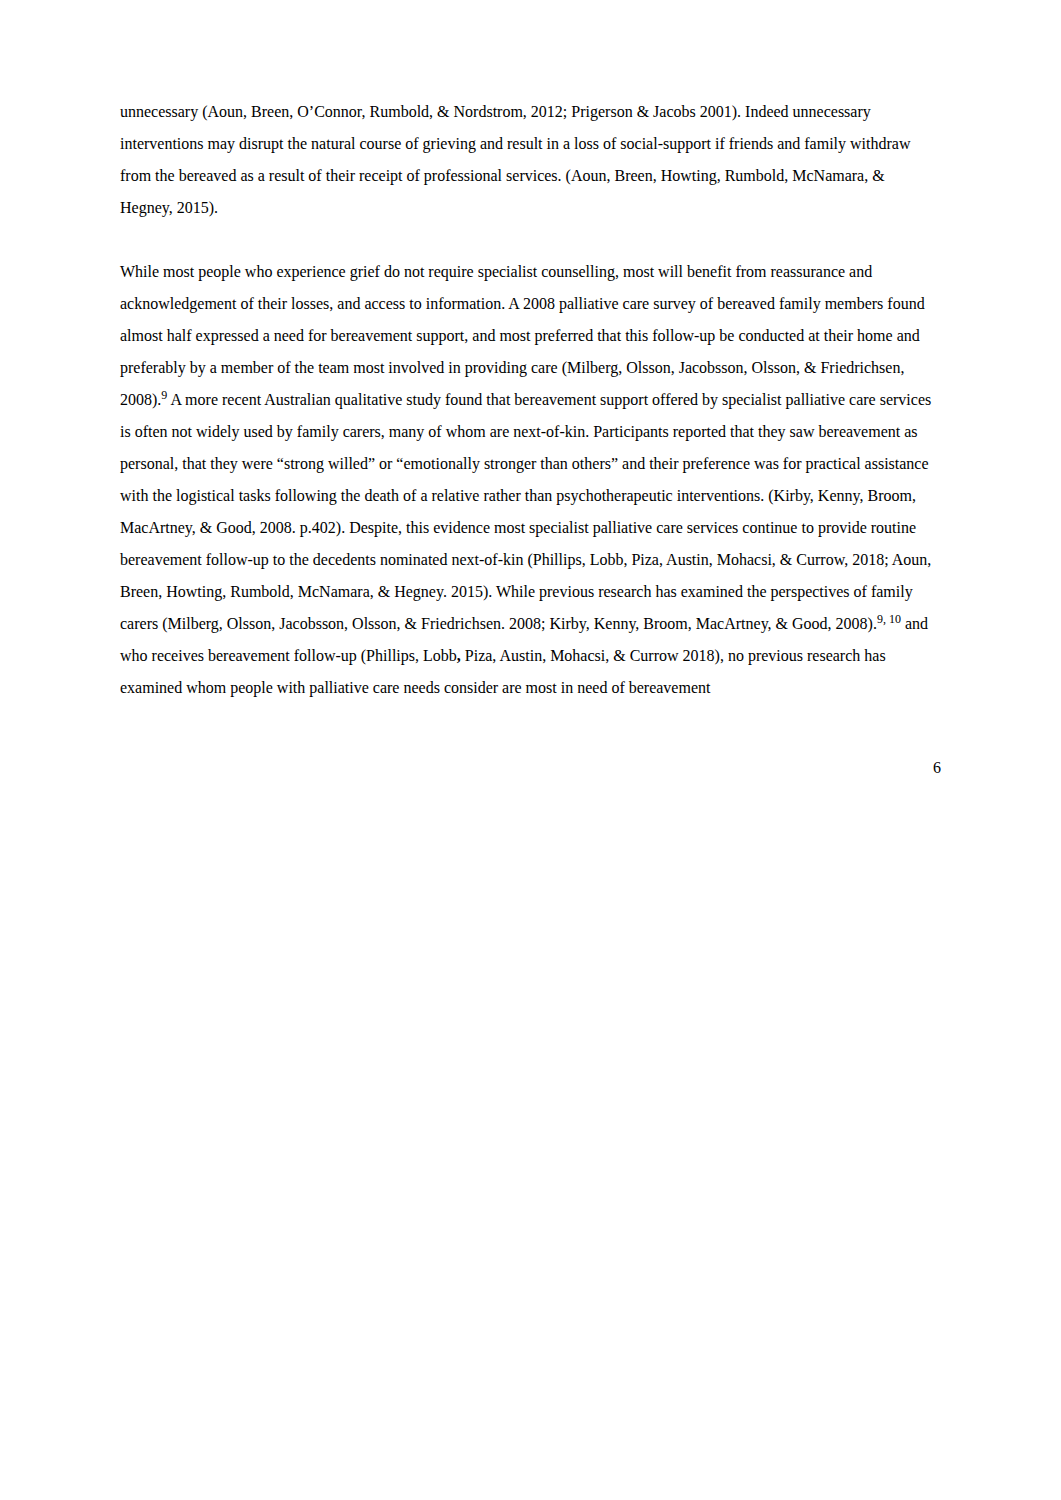unnecessary (Aoun, Breen, O’Connor, Rumbold, & Nordstrom, 2012; Prigerson & Jacobs 2001). Indeed unnecessary interventions may disrupt the natural course of grieving and result in a loss of social-support if friends and family withdraw from the bereaved as a result of their receipt of professional services. (Aoun, Breen, Howting, Rumbold, McNamara, & Hegney, 2015).
While most people who experience grief do not require specialist counselling, most will benefit from reassurance and acknowledgement of their losses, and access to information. A 2008 palliative care survey of bereaved family members found almost half expressed a need for bereavement support, and most preferred that this follow-up be conducted at their home and preferably by a member of the team most involved in providing care (Milberg, Olsson, Jacobsson, Olsson, & Friedrichsen, 2008).9 A more recent Australian qualitative study found that bereavement support offered by specialist palliative care services is often not widely used by family carers, many of whom are next-of-kin. Participants reported that they saw bereavement as personal, that they were “strong willed” or “emotionally stronger than others” and their preference was for practical assistance with the logistical tasks following the death of a relative rather than psychotherapeutic interventions. (Kirby, Kenny, Broom, MacArtney, & Good, 2008. p.402). Despite, this evidence most specialist palliative care services continue to provide routine bereavement follow-up to the decedents nominated next-of-kin (Phillips, Lobb, Piza, Austin, Mohacsi, & Currow, 2018; Aoun, Breen, Howting, Rumbold, McNamara, & Hegney. 2015). While previous research has examined the perspectives of family carers (Milberg, Olsson, Jacobsson, Olsson, & Friedrichsen. 2008; Kirby, Kenny, Broom, MacArtney, & Good, 2008).9, 10 and who receives bereavement follow-up (Phillips, Lobb, Piza, Austin, Mohacsi, & Currow 2018), no previous research has examined whom people with palliative care needs consider are most in need of bereavement
6